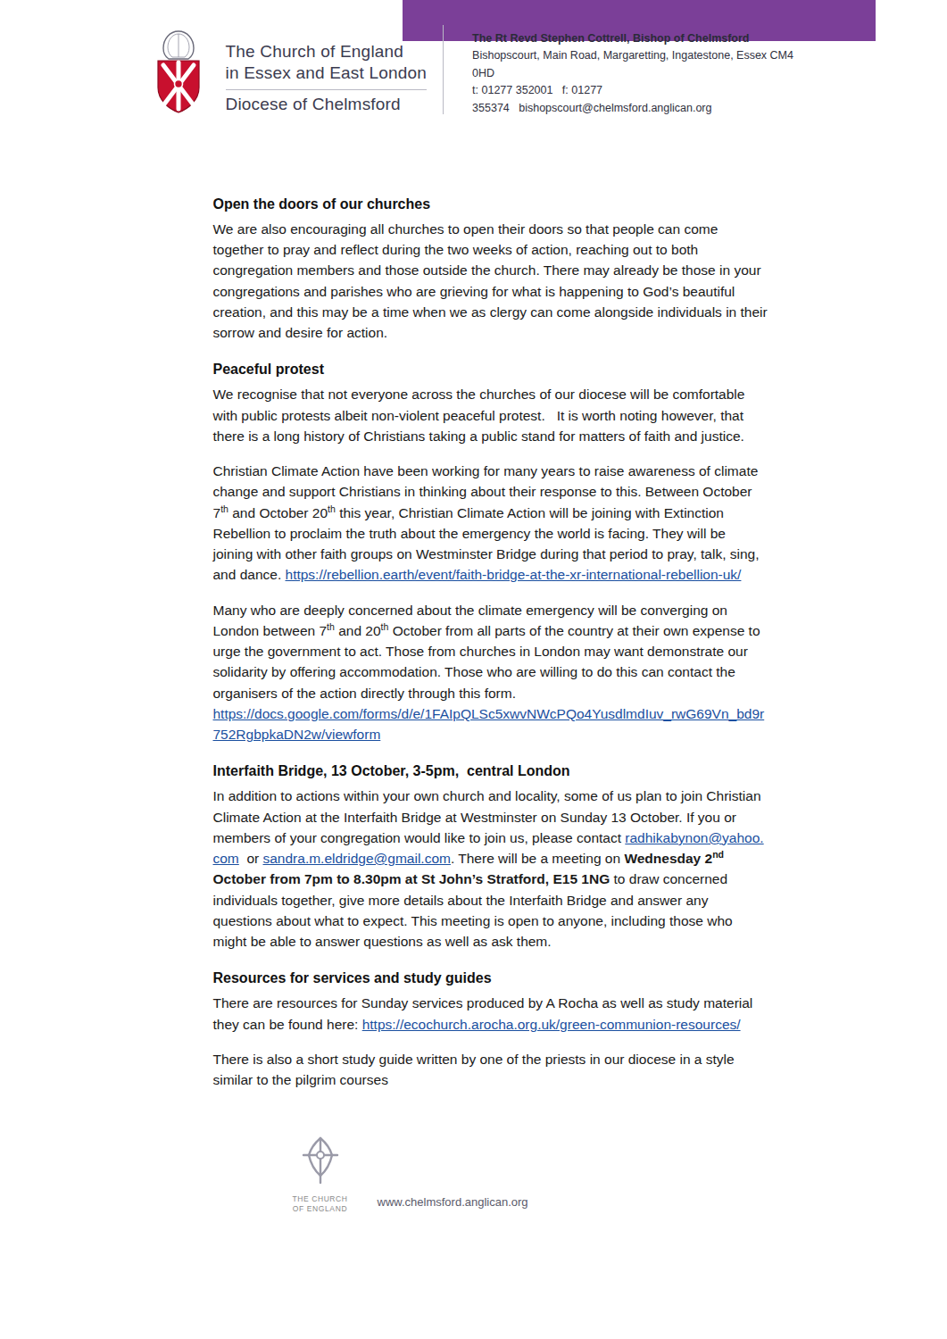The Church of England
in Essex and East London
Diocese of Chelmsford
The Rt Revd Stephen Cottrell, Bishop of Chelmsford
Bishopscourt, Main Road, Margaretting, Ingatestone, Essex CM4 0HD
t: 01277 352001 f: 01277 355374 bishopscourt@chelmsford.anglican.org
Open the doors of our churches
We are also encouraging all churches to open their doors so that people can come together to pray and reflect during the two weeks of action, reaching out to both congregation members and those outside the church. There may already be those in your congregations and parishes who are grieving for what is happening to God’s beautiful creation, and this may be a time when we as clergy can come alongside individuals in their sorrow and desire for action.
Peaceful protest
We recognise that not everyone across the churches of our diocese will be comfortable with public protests albeit non-violent peaceful protest. It is worth noting however, that there is a long history of Christians taking a public stand for matters of faith and justice.
Christian Climate Action have been working for many years to raise awareness of climate change and support Christians in thinking about their response to this. Between October 7th and October 20th this year, Christian Climate Action will be joining with Extinction Rebellion to proclaim the truth about the emergency the world is facing. They will be joining with other faith groups on Westminster Bridge during that period to pray, talk, sing, and dance. https://rebellion.earth/event/faith-bridge-at-the-xr-international-rebellion-uk/
Many who are deeply concerned about the climate emergency will be converging on London between 7th and 20th October from all parts of the country at their own expense to urge the government to act. Those from churches in London may want demonstrate our solidarity by offering accommodation. Those who are willing to do this can contact the organisers of the action directly through this form.
https://docs.google.com/forms/d/e/1FAIpQLSc5xwvNWcPQo4YusdlmdIuv_rwG69Vn_bd9r752RgbpkaDN2w/viewform
Interfaith Bridge, 13 October, 3-5pm, central London
In addition to actions within your own church and locality, some of us plan to join Christian Climate Action at the Interfaith Bridge at Westminster on Sunday 13 October. If you or members of your congregation would like to join us, please contact radhikabynon@yahoo.com or sandra.m.eldridge@gmail.com. There will be a meeting on Wednesday 2nd October from 7pm to 8.30pm at St John’s Stratford, E15 1NG to draw concerned individuals together, give more details about the Interfaith Bridge and answer any questions about what to expect. This meeting is open to anyone, including those who might be able to answer questions as well as ask them.
Resources for services and study guides
There are resources for Sunday services produced by A Rocha as well as study material they can be found here: https://ecochurch.arocha.org.uk/green-communion-resources/
There is also a short study guide written by one of the priests in our diocese in a style similar to the pilgrim courses
The Church
of England
www.chelmsford.anglican.org